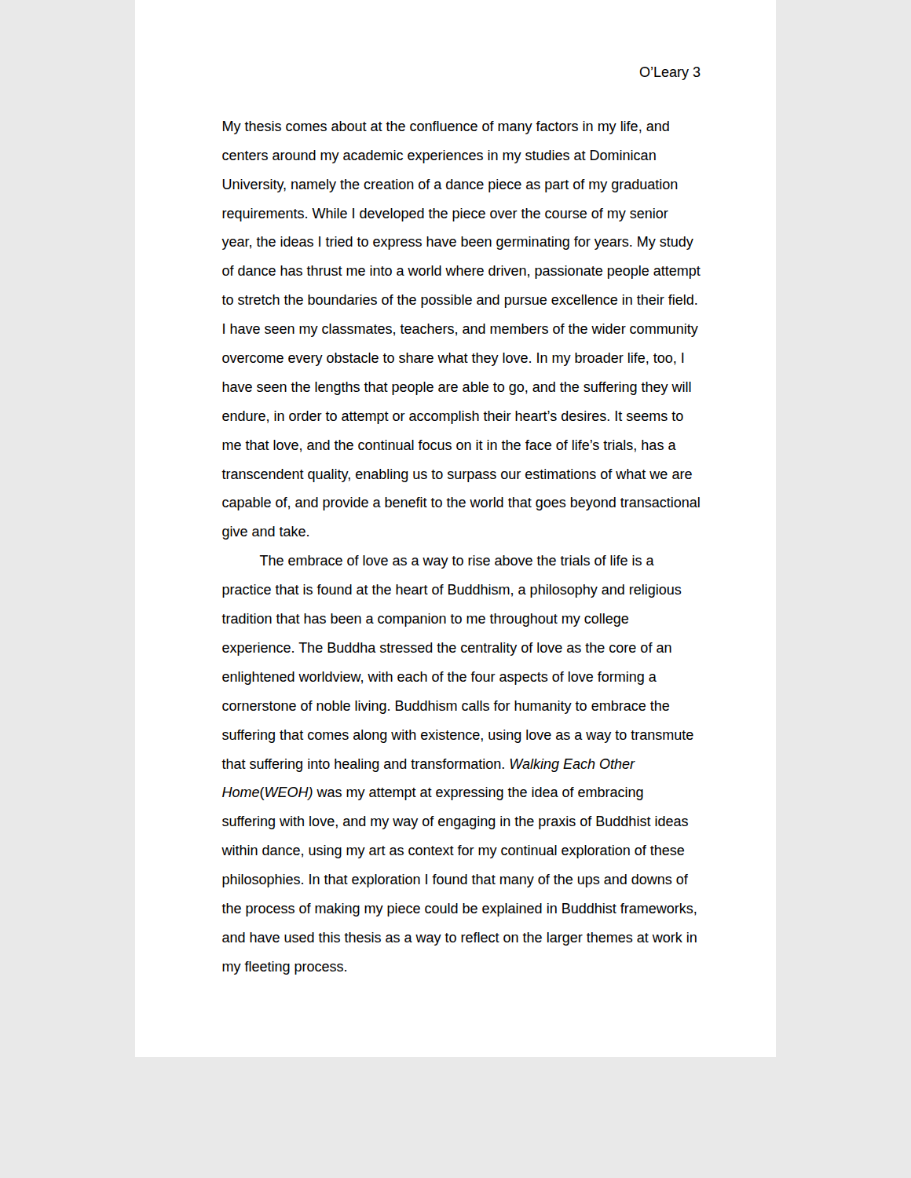O’Leary 3
My thesis comes about at the confluence of many factors in my life, and centers around my academic experiences in my studies at Dominican University, namely the creation of a dance piece as part of my graduation requirements. While I developed the piece over the course of my senior year, the ideas I tried to express have been germinating for years. My study of dance has thrust me into a world where driven, passionate people attempt to stretch the boundaries of the possible and pursue excellence in their field. I have seen my classmates, teachers, and members of the wider community overcome every obstacle to share what they love. In my broader life, too, I have seen the lengths that people are able to go, and the suffering they will endure, in order to attempt or accomplish their heart’s desires. It seems to me that love, and the continual focus on it in the face of life’s trials, has a transcendent quality, enabling us to surpass our estimations of what we are capable of, and provide a benefit to the world that goes beyond transactional give and take.
The embrace of love as a way to rise above the trials of life is a practice that is found at the heart of Buddhism, a philosophy and religious tradition that has been a companion to me throughout my college experience. The Buddha stressed the centrality of love as the core of an enlightened worldview, with each of the four aspects of love forming a cornerstone of noble living. Buddhism calls for humanity to embrace the suffering that comes along with existence, using love as a way to transmute that suffering into healing and transformation. Walking Each Other Home(WEOH) was my attempt at expressing the idea of embracing suffering with love, and my way of engaging in the praxis of Buddhist ideas within dance, using my art as context for my continual exploration of these philosophies. In that exploration I found that many of the ups and downs of the process of making my piece could be explained in Buddhist frameworks, and have used this thesis as a way to reflect on the larger themes at work in my fleeting process.